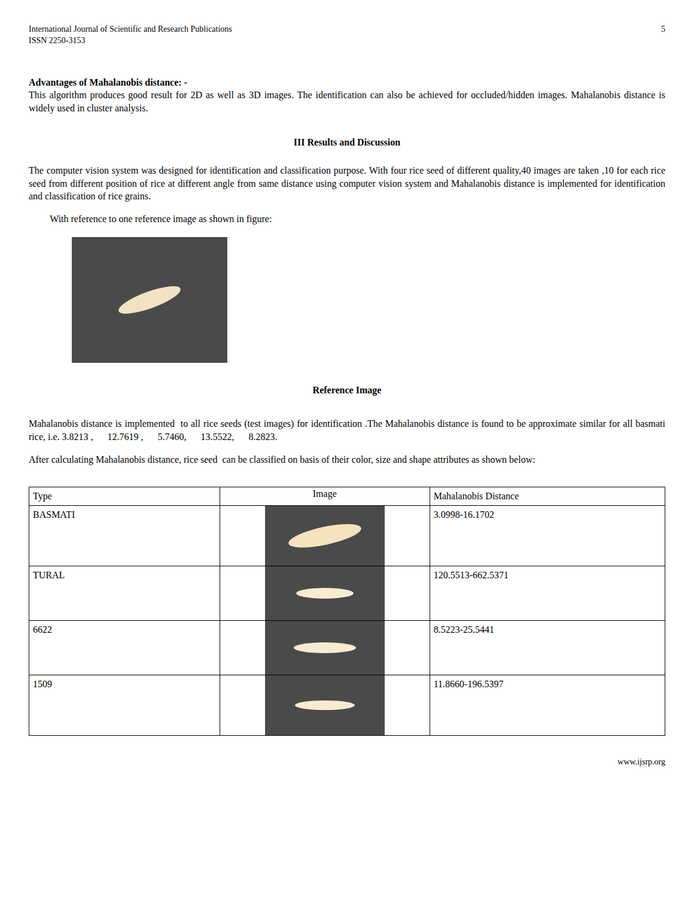International Journal of Scientific and Research Publications
ISSN 2250-3153
5
Advantages of Mahalanobis distance: -
This algorithm produces good result for 2D as well as 3D images. The identification can also be achieved for occluded/hidden images. Mahalanobis distance is widely used in cluster analysis.
III Results and Discussion
The computer vision system was designed for identification and classification purpose. With four rice seed of different quality,40 images are taken ,10 for each rice seed from different position of rice at different angle from same distance using computer vision system and Mahalanobis distance is implemented for identification and classification of rice grains.
With reference to one reference image as shown in figure:
Reference Image
Mahalanobis distance is implemented to all rice seeds (test images) for identification .The Mahalanobis distance is found to be approximate similar for all basmati rice, i.e. 3.8213 , 12.7619 , 5.7460, 13.5522, 8.2823.
After calculating Mahalanobis distance, rice seed can be classified on basis of their color, size and shape attributes as shown below:
| Type | Image | Mahalanobis Distance |
| --- | --- | --- |
| BASMATI | | 3.0998-16.1702 |
| TURAL | | 120.5513-662.5371 |
| 6622 | | 8.5223-25.5441 |
| 1509 | | 11.8660-196.5397 |
www.ijsrp.org